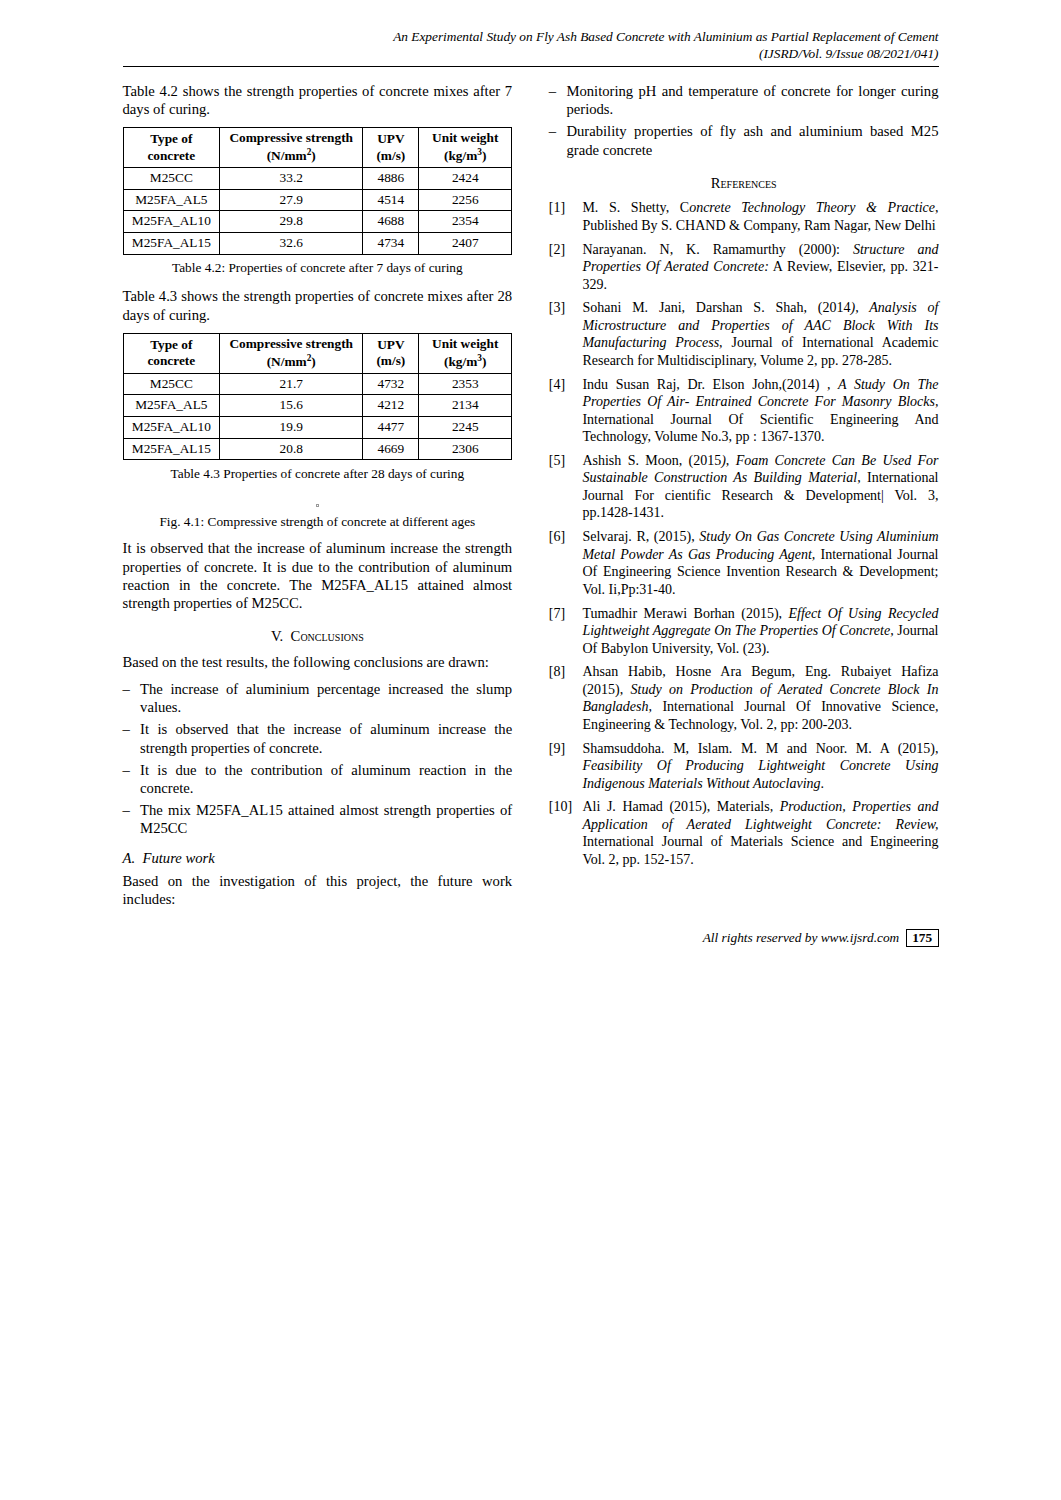An Experimental Study on Fly Ash Based Concrete with Aluminium as Partial Replacement of Cement (IJSRD/Vol. 9/Issue 08/2021/041)
Table 4.2 shows the strength properties of concrete mixes after 7 days of curing.
| Type of concrete | Compressive strength (N/mm 2 ) | UPV (m/s) | Unit weight (kg/m 3 ) |
| --- | --- | --- | --- |
| M25CC | 33.2 | 4886 | 2424 |
| M25FA_AL5 | 27.9 | 4514 | 2256 |
| M25FA_AL10 | 29.8 | 4688 | 2354 |
| M25FA_AL15 | 32.6 | 4734 | 2407 |
Table 4.2: Properties of concrete after 7 days of curing
Table 4.3 shows the strength properties of concrete mixes after 28 days of curing.
| Type of concrete | Compressive strength (N/mm 2 ) | UPV (m/s) | Unit weight (kg/m 3 ) |
| --- | --- | --- | --- |
| M25CC | 21.7 | 4732 | 2353 |
| M25FA_AL5 | 15.6 | 4212 | 2134 |
| M25FA_AL10 | 19.9 | 4477 | 2245 |
| M25FA_AL15 | 20.8 | 4669 | 2306 |
Table 4.3 Properties of concrete after 28 days of curing
Fig. 4.1: Compressive strength of concrete at different ages
It is observed that the increase of aluminum increase the strength properties of concrete. It is due to the contribution of aluminum reaction in the concrete. The M25FA_AL15 attained almost strength properties of M25CC.
V. Conclusions
Based on the test results, the following conclusions are drawn:
The increase of aluminium percentage increased the slump values.
It is observed that the increase of aluminum increase the strength properties of concrete.
It is due to the contribution of aluminum reaction in the concrete.
The mix M25FA_AL15 attained almost strength properties of M25CC
A. Future work
Based on the investigation of this project, the future work includes:
Monitoring pH and temperature of concrete for longer curing periods.
Durability properties of fly ash and aluminium based M25 grade concrete
References
M. S. Shetty, Concrete Technology Theory & Practice, Published By S. CHAND & Company, Ram Nagar, New Delhi
Narayanan. N, K. Ramamurthy (2000): Structure and Properties Of Aerated Concrete: A Review, Elsevier, pp. 321-329.
Sohani M. Jani, Darshan S. Shah, (2014), Analysis of Microstructure and Properties of AAC Block With Its Manufacturing Process, Journal of International Academic Research for Multidisciplinary, Volume 2, pp. 278-285.
Indu Susan Raj, Dr. Elson John,(2014) , A Study On The Properties Of Air- Entrained Concrete For Masonry Blocks, International Journal Of Scientific Engineering And Technology, Volume No.3, pp : 1367-1370.
Ashish S. Moon, (2015), Foam Concrete Can Be Used For Sustainable Construction As Building Material, International Journal For cientific Research & Development| Vol. 3, pp.1428-1431.
Selvaraj. R, (2015), Study On Gas Concrete Using Aluminium Metal Powder As Gas Producing Agent, International Journal Of Engineering Science Invention Research & Development; Vol. Ii,Pp:31-40.
Tumadhir Merawi Borhan (2015), Effect Of Using Recycled Lightweight Aggregate On The Properties Of Concrete, Journal Of Babylon University, Vol. (23).
Ahsan Habib, Hosne Ara Begum, Eng. Rubaiyet Hafiza (2015), Study on Production of Aerated Concrete Block In Bangladesh, International Journal Of Innovative Science, Engineering & Technology, Vol. 2, pp: 200-203.
Shamsuddoha. M, Islam. M. M and Noor. M. A (2015), Feasibility Of Producing Lightweight Concrete Using Indigenous Materials Without Autoclaving.
Ali J. Hamad (2015), Materials, Production, Properties and Application of Aerated Lightweight Concrete: Review, International Journal of Materials Science and Engineering Vol. 2, pp. 152-157.
All rights reserved by www.ijsrd.com 175